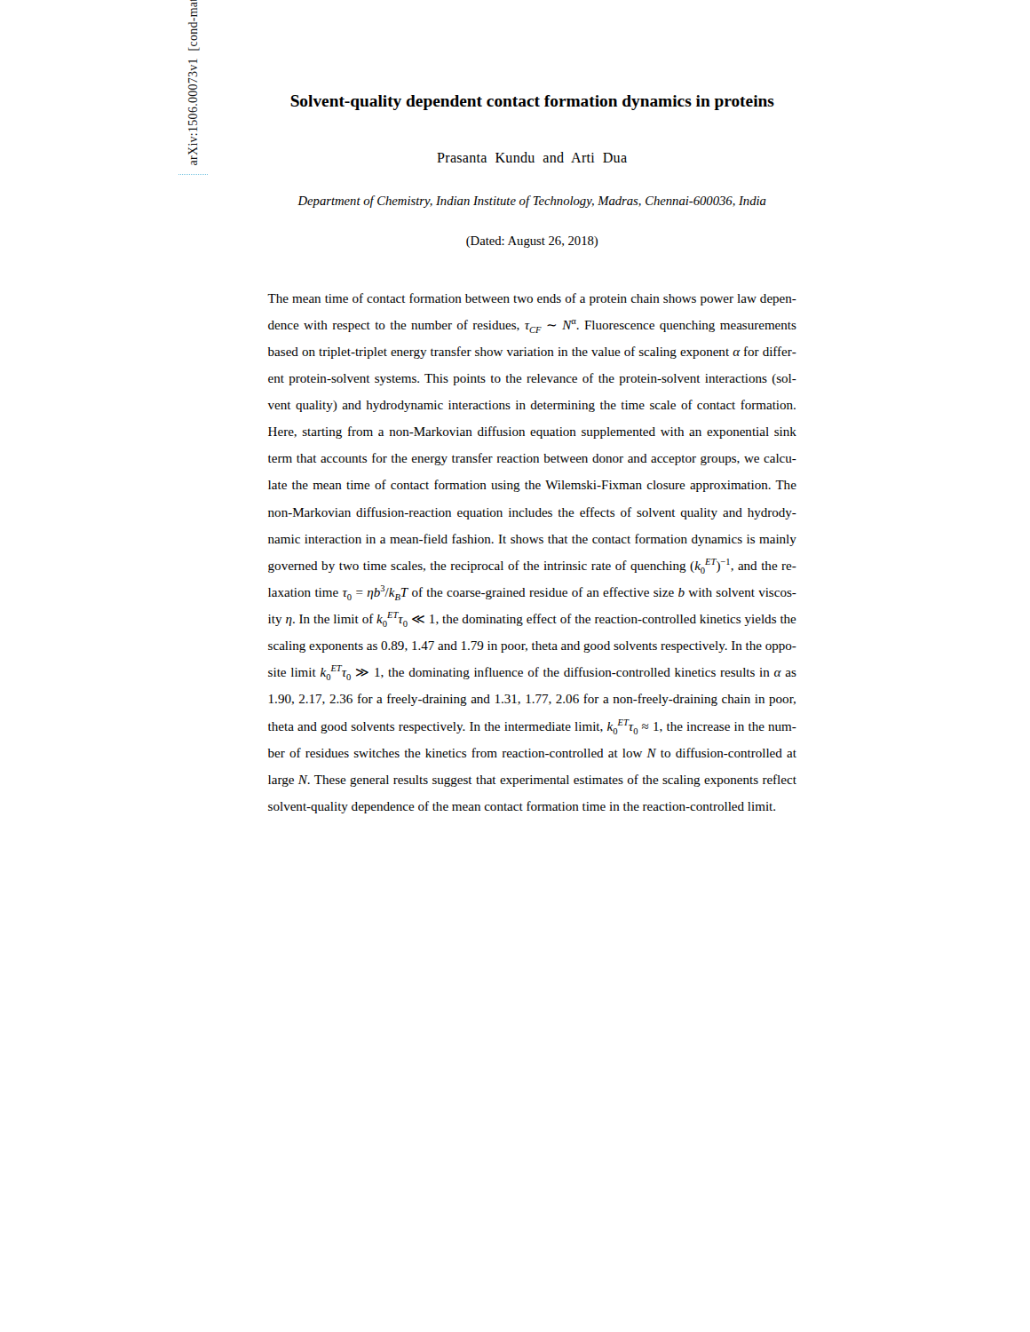arXiv:1506.00073v1 [cond-mat.stat-mech] 30 May 2015
Solvent-quality dependent contact formation dynamics in proteins
Prasanta Kundu and Arti Dua
Department of Chemistry, Indian Institute of Technology, Madras, Chennai-600036, India
(Dated: August 26, 2018)
The mean time of contact formation between two ends of a protein chain shows power law dependence with respect to the number of residues, τCF ∼ Nα. Fluorescence quenching measurements based on triplet-triplet energy transfer show variation in the value of scaling exponent α for different protein-solvent systems. This points to the relevance of the protein-solvent interactions (solvent quality) and hydrodynamic interactions in determining the time scale of contact formation. Here, starting from a non-Markovian diffusion equation supplemented with an exponential sink term that accounts for the energy transfer reaction between donor and acceptor groups, we calculate the mean time of contact formation using the Wilemski-Fixman closure approximation. The non-Markovian diffusion-reaction equation includes the effects of solvent quality and hydrodynamic interaction in a mean-field fashion. It shows that the contact formation dynamics is mainly governed by two time scales, the reciprocal of the intrinsic rate of quenching (k0ET)−1, and the relaxation time τ0 = ηb3/kBT of the coarse-grained residue of an effective size b with solvent viscosity η. In the limit of k0ETτ0 ≪ 1, the dominating effect of the reaction-controlled kinetics yields the scaling exponents as 0.89, 1.47 and 1.79 in poor, theta and good solvents respectively. In the opposite limit k0ETτ0 ≫ 1, the dominating influence of the diffusion-controlled kinetics results in α as 1.90, 2.17, 2.36 for a freely-draining and 1.31, 1.77, 2.06 for a non-freely-draining chain in poor, theta and good solvents respectively. In the intermediate limit, k0ETτ0 ≈ 1, the increase in the number of residues switches the kinetics from reaction-controlled at low N to diffusion-controlled at large N. These general results suggest that experimental estimates of the scaling exponents reflect solvent-quality dependence of the mean contact formation time in the reaction-controlled limit.